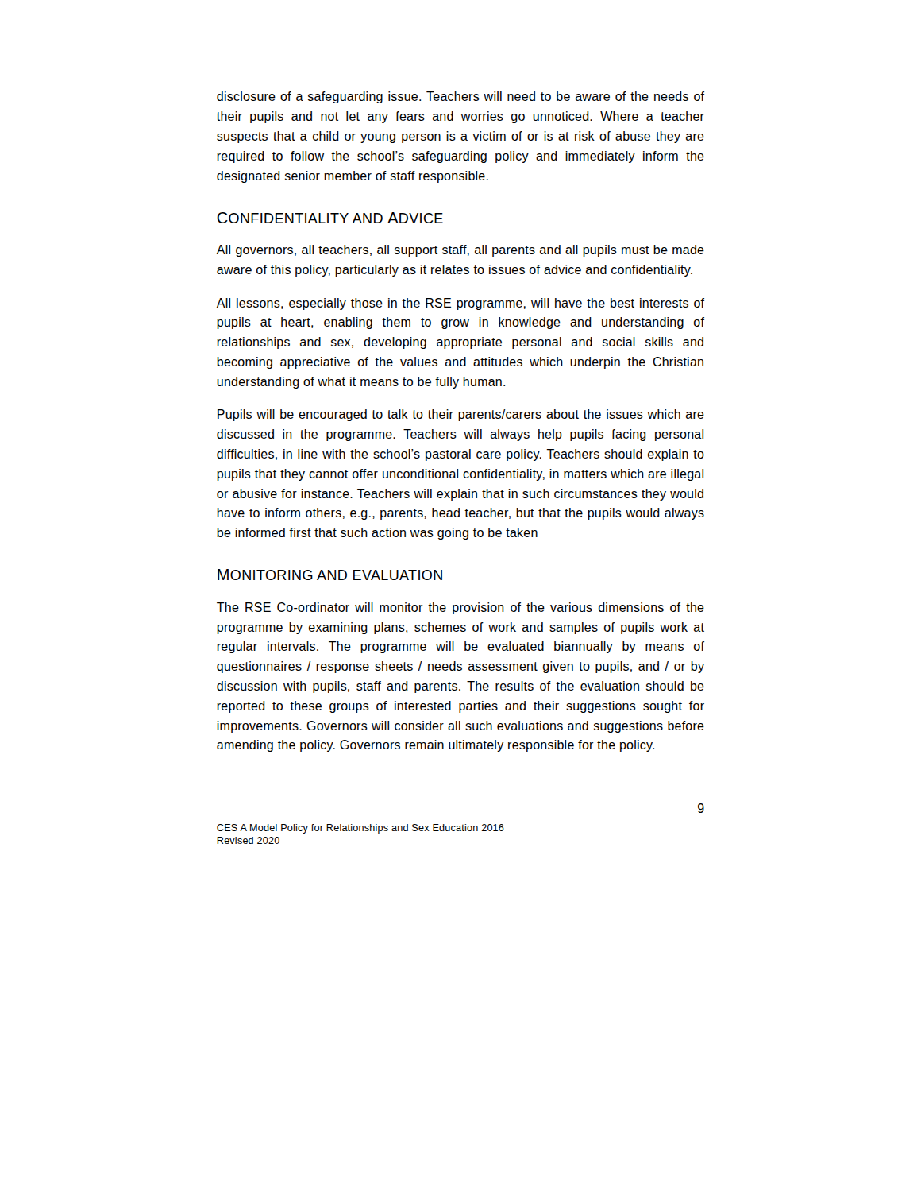disclosure of a safeguarding issue. Teachers will need to be aware of the needs of their pupils and not let any fears and worries go unnoticed. Where a teacher suspects that a child or young person is a victim of or is at risk of abuse they are required to follow the school’s safeguarding policy and immediately inform the designated senior member of staff responsible.
CONFIDENTIALITY AND ADVICE
All governors, all teachers, all support staff, all parents and all pupils must be made aware of this policy, particularly as it relates to issues of advice and confidentiality.
All lessons, especially those in the RSE programme, will have the best interests of pupils at heart, enabling them to grow in knowledge and understanding of relationships and sex, developing appropriate personal and social skills and becoming appreciative of the values and attitudes which underpin the Christian understanding of what it means to be fully human.
Pupils will be encouraged to talk to their parents/carers about the issues which are discussed in the programme. Teachers will always help pupils facing personal difficulties, in line with the school’s pastoral care policy. Teachers should explain to pupils that they cannot offer unconditional confidentiality, in matters which are illegal or abusive for instance. Teachers will explain that in such circumstances they would have to inform others, e.g., parents, head teacher, but that the pupils would always be informed first that such action was going to be taken
MONITORING AND EVALUATION
The RSE Co-ordinator will monitor the provision of the various dimensions of the programme by examining plans, schemes of work and samples of pupils work at regular intervals. The programme will be evaluated biannually by means of questionnaires / response sheets / needs assessment given to pupils, and / or by discussion with pupils, staff and parents. The results of the evaluation should be reported to these groups of interested parties and their suggestions sought for improvements. Governors will consider all such evaluations and suggestions before amending the policy. Governors remain ultimately responsible for the policy.
9
CES A Model Policy for Relationships and Sex Education 2016
Revised 2020